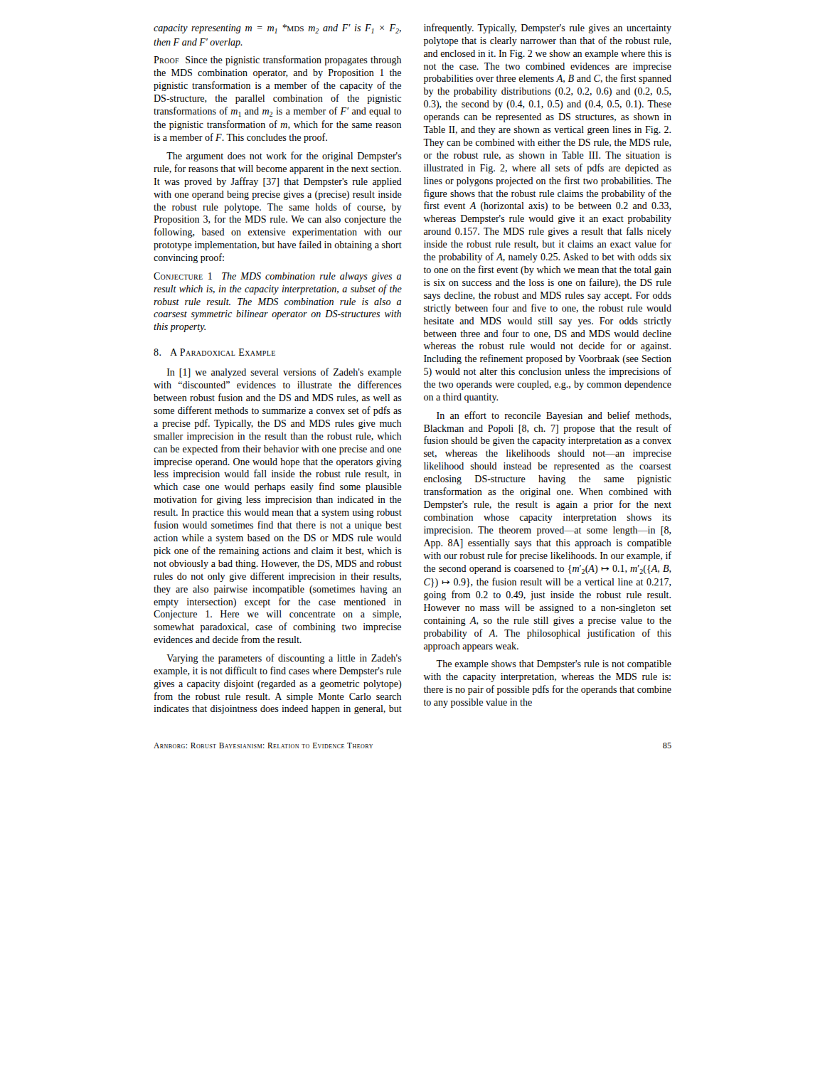capacity representing m = m1 *MDS m2 and F′ is F1 × F2, then F and F′ overlap.
Proof Since the pignistic transformation propagates through the MDS combination operator, and by Proposition 1 the pignistic transformation is a member of the capacity of the DS-structure, the parallel combination of the pignistic transformations of m1 and m2 is a member of F′ and equal to the pignistic transformation of m, which for the same reason is a member of F. This concludes the proof.
The argument does not work for the original Dempster's rule, for reasons that will become apparent in the next section. It was proved by Jaffray [37] that Dempster's rule applied with one operand being precise gives a (precise) result inside the robust rule polytope. The same holds of course, by Proposition 3, for the MDS rule. We can also conjecture the following, based on extensive experimentation with our prototype implementation, but have failed in obtaining a short convincing proof:
Conjecture 1 The MDS combination rule always gives a result which is, in the capacity interpretation, a subset of the robust rule result. The MDS combination rule is also a coarsest symmetric bilinear operator on DS-structures with this property.
8. A Paradoxical Example
In [1] we analyzed several versions of Zadeh's example with “discounted” evidences to illustrate the differences between robust fusion and the DS and MDS rules, as well as some different methods to summarize a convex set of pdfs as a precise pdf. Typically, the DS and MDS rules give much smaller imprecision in the result than the robust rule, which can be expected from their behavior with one precise and one imprecise operand. One would hope that the operators giving less imprecision would fall inside the robust rule result, in which case one would perhaps easily find some plausible motivation for giving less imprecision than indicated in the result. In practice this would mean that a system using robust fusion would sometimes find that there is not a unique best action while a system based on the DS or MDS rule would pick one of the remaining actions and claim it best, which is not obviously a bad thing. However, the DS, MDS and robust rules do not only give different imprecision in their results, they are also pairwise incompatible (sometimes having an empty intersection) except for the case mentioned in Conjecture 1. Here we will concentrate on a simple, somewhat paradoxical, case of combining two imprecise evidences and decide from the result.
Varying the parameters of discounting a little in Zadeh's example, it is not difficult to find cases where Dempster's rule gives a capacity disjoint (regarded as a geometric polytope) from the robust rule result. A simple Monte Carlo search indicates that disjointness does indeed happen in general, but infrequently. Typically, Dempster's rule gives an uncertainty polytope that is clearly narrower than that of the robust rule, and enclosed in it. In Fig. 2 we show an example where this is not the case. The two combined evidences are imprecise probabilities over three elements A, B and C, the first spanned by the probability distributions (0.2, 0.2, 0.6) and (0.2, 0.5, 0.3), the second by (0.4, 0.1, 0.5) and (0.4, 0.5, 0.1). These operands can be represented as DS structures, as shown in Table II, and they are shown as vertical green lines in Fig. 2. They can be combined with either the DS rule, the MDS rule, or the robust rule, as shown in Table III. The situation is illustrated in Fig. 2, where all sets of pdfs are depicted as lines or polygons projected on the first two probabilities. The figure shows that the robust rule claims the probability of the first event A (horizontal axis) to be between 0.2 and 0.33, whereas Dempster's rule would give it an exact probability around 0.157. The MDS rule gives a result that falls nicely inside the robust rule result, but it claims an exact value for the probability of A, namely 0.25. Asked to bet with odds six to one on the first event (by which we mean that the total gain is six on success and the loss is one on failure), the DS rule says decline, the robust and MDS rules say accept. For odds strictly between four and five to one, the robust rule would hesitate and MDS would still say yes. For odds strictly between three and four to one, DS and MDS would decline whereas the robust rule would not decide for or against. Including the refinement proposed by Voorbraak (see Section 5) would not alter this conclusion unless the imprecisions of the two operands were coupled, e.g., by common dependence on a third quantity.
In an effort to reconcile Bayesian and belief methods, Blackman and Popoli [8, ch. 7] propose that the result of fusion should be given the capacity interpretation as a convex set, whereas the likelihoods should not—an imprecise likelihood should instead be represented as the coarsest enclosing DS-structure having the same pignistic transformation as the original one. When combined with Dempster's rule, the result is again a prior for the next combination whose capacity interpretation shows its imprecision. The theorem proved—at some length—in [8, App. 8A] essentially says that this approach is compatible with our robust rule for precise likelihoods. In our example, if the second operand is coarsened to {m′2(A) ↦ 0.1, m′2({A, B, C}) ↦ 0.9}, the fusion result will be a vertical line at 0.217, going from 0.2 to 0.49, just inside the robust rule result. However no mass will be assigned to a non-singleton set containing A, so the rule still gives a precise value to the probability of A. The philosophical justification of this approach appears weak.
The example shows that Dempster's rule is not compatible with the capacity interpretation, whereas the MDS rule is: there is no pair of possible pdfs for the operands that combine to any possible value in the
Arnborg: Robust Bayesianism: Relation to Evidence Theory 85